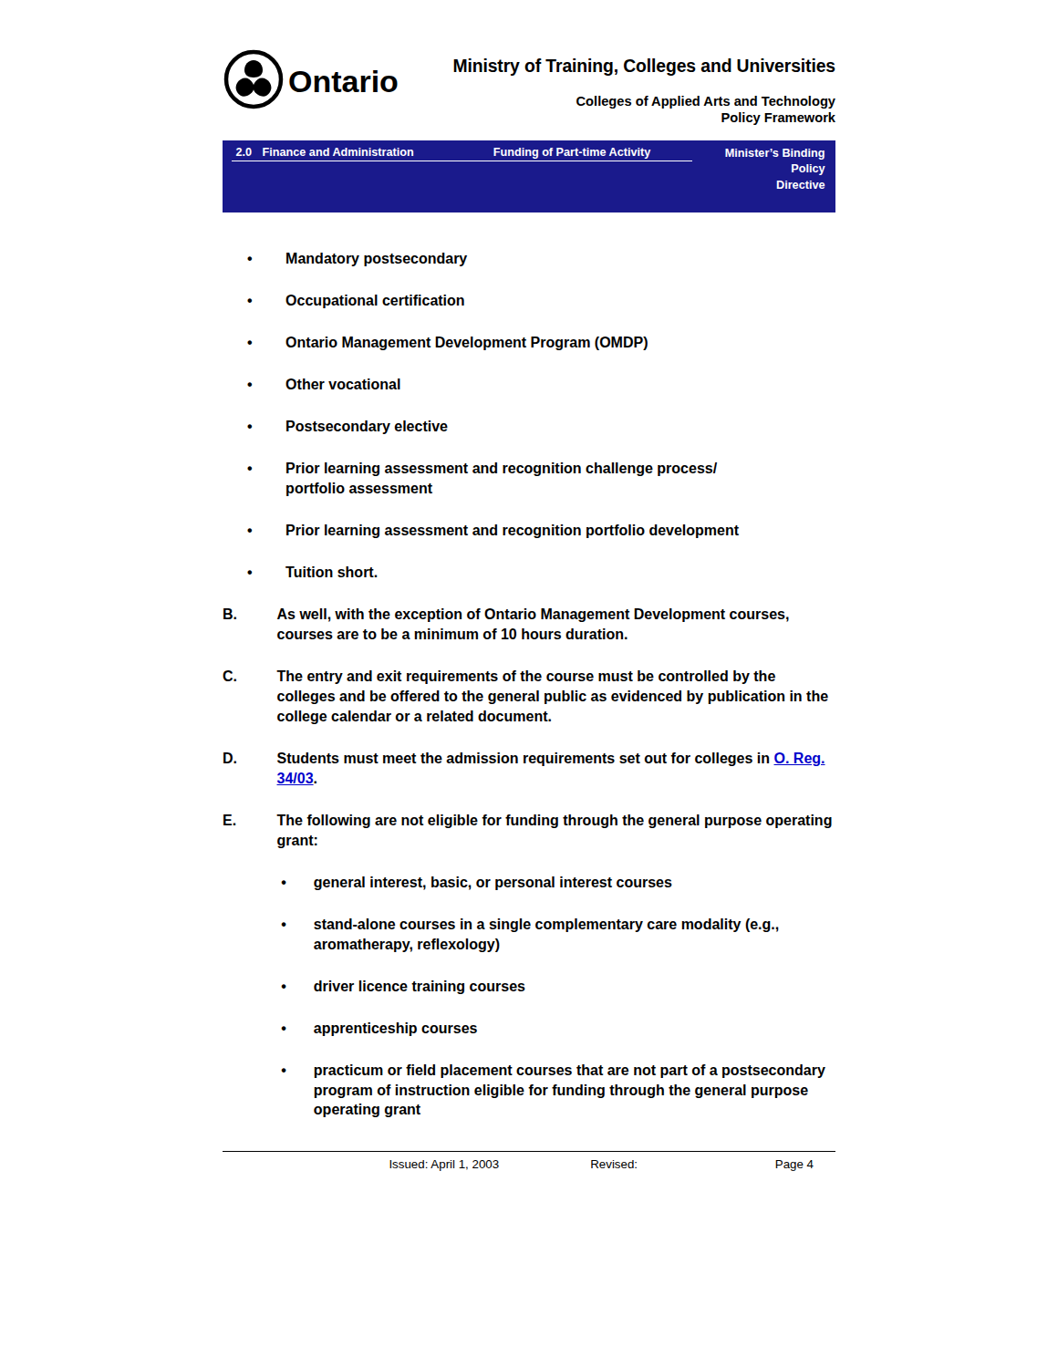Ontario
Ministry of Training, Colleges and Universities
Colleges of Applied Arts and Technology
Policy Framework
2.0 Finance and Administration
Funding of Part-time Activity
Minister’s Binding Policy
Directive
Mandatory postsecondary
Occupational certification
Ontario Management Development Program (OMDP)
Other vocational
Postsecondary elective
Prior learning assessment and recognition challenge process/
portfolio assessment
Prior learning assessment and recognition portfolio development
Tuition short.
B.
As well, with the exception of Ontario Management Development courses, courses are to be a minimum of 10 hours duration.
C.
The entry and exit requirements of the course must be controlled by the colleges and be offered to the general public as evidenced by publication in the college calendar or a related document.
D.
Students must meet the admission requirements set out for colleges in O. Reg. 34/03.
E.
The following are not eligible for funding through the general purpose operating grant:
general interest, basic, or personal interest courses
stand-alone courses in a single complementary care modality (e.g., aromatherapy, reflexology)
driver licence training courses
apprenticeship courses
practicum or field placement courses that are not part of a postsecondary program of instruction eligible for funding through the general purpose operating grant
Issued: April 1, 2003
Revised:
Page 4